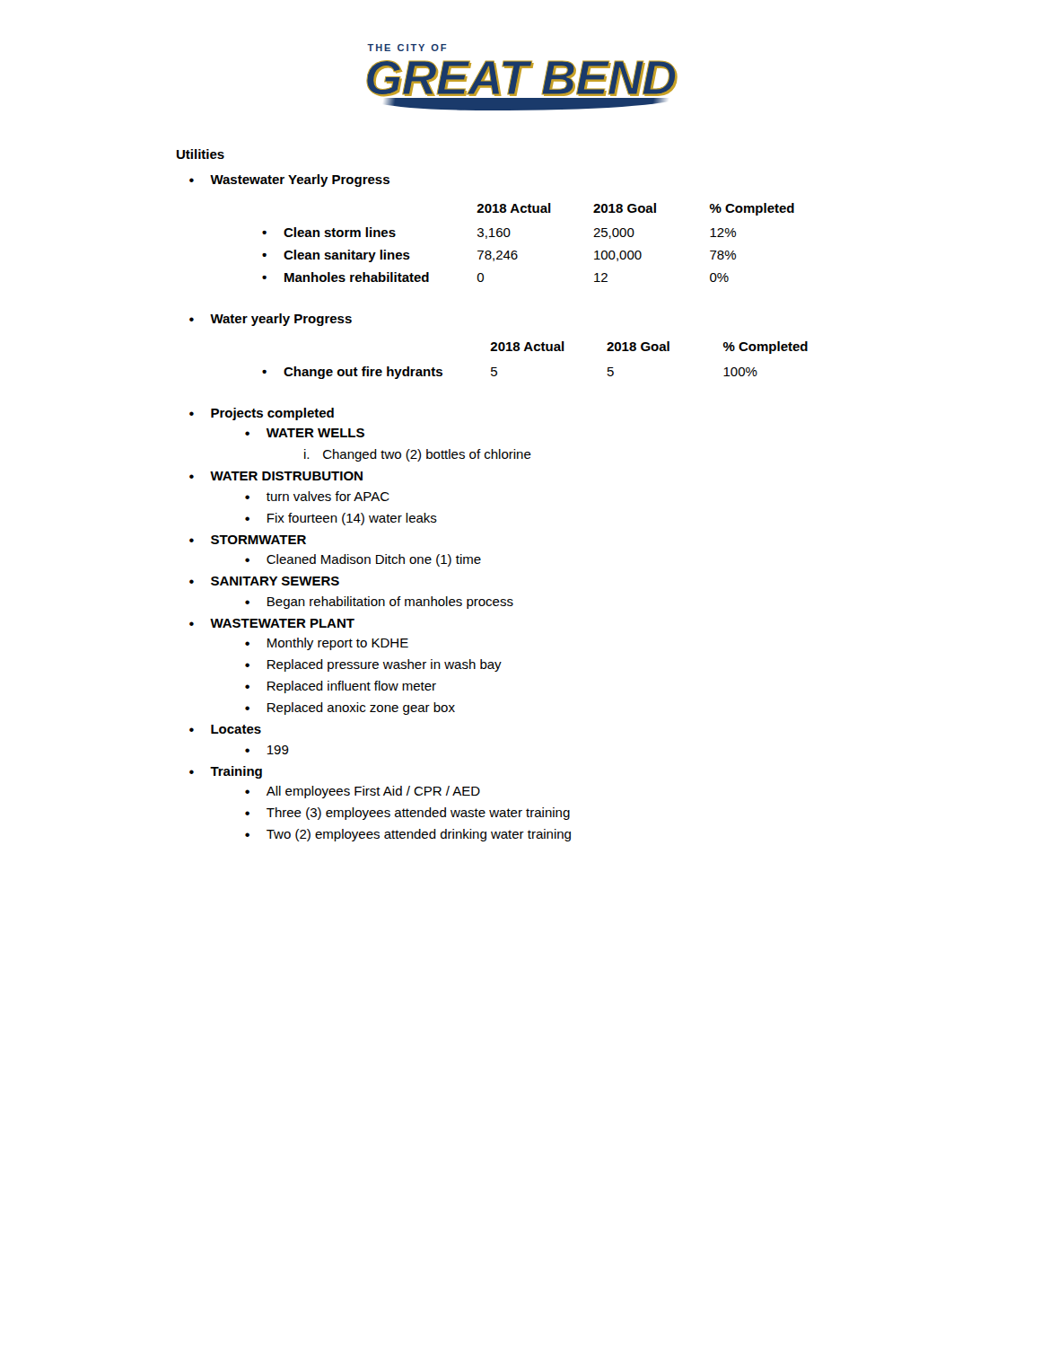THE CITY OF
GREAT BEND
Utilities
Wastewater Yearly Progress
| | 2018 Actual | 2018 Goal | % Completed |
| --- | --- | --- | --- |
| Clean storm lines | 3,160 | 25,000 | 12% |
| Clean sanitary lines | 78,246 | 100,000 | 78% |
| Manholes rehabilitated | 0 | 12 | 0% |
Water yearly Progress
| | 2018 Actual | 2018 Goal | % Completed |
| --- | --- | --- | --- |
| Change out fire hydrants | 5 | 5 | 100% |
Projects completed
WATER WELLS
Changed two (2) bottles of chlorine
WATER DISTRUBUTION
turn valves for APAC
Fix fourteen (14) water leaks
STORMWATER
Cleaned Madison Ditch one (1) time
SANITARY SEWERS
Began rehabilitation of manholes process
WASTEWATER PLANT
Monthly report to KDHE
Replaced pressure washer in wash bay
Replaced influent flow meter
Replaced anoxic zone gear box
Locates
199
Training
All employees First Aid / CPR / AED
Three (3) employees attended waste water training
Two (2) employees attended drinking water training